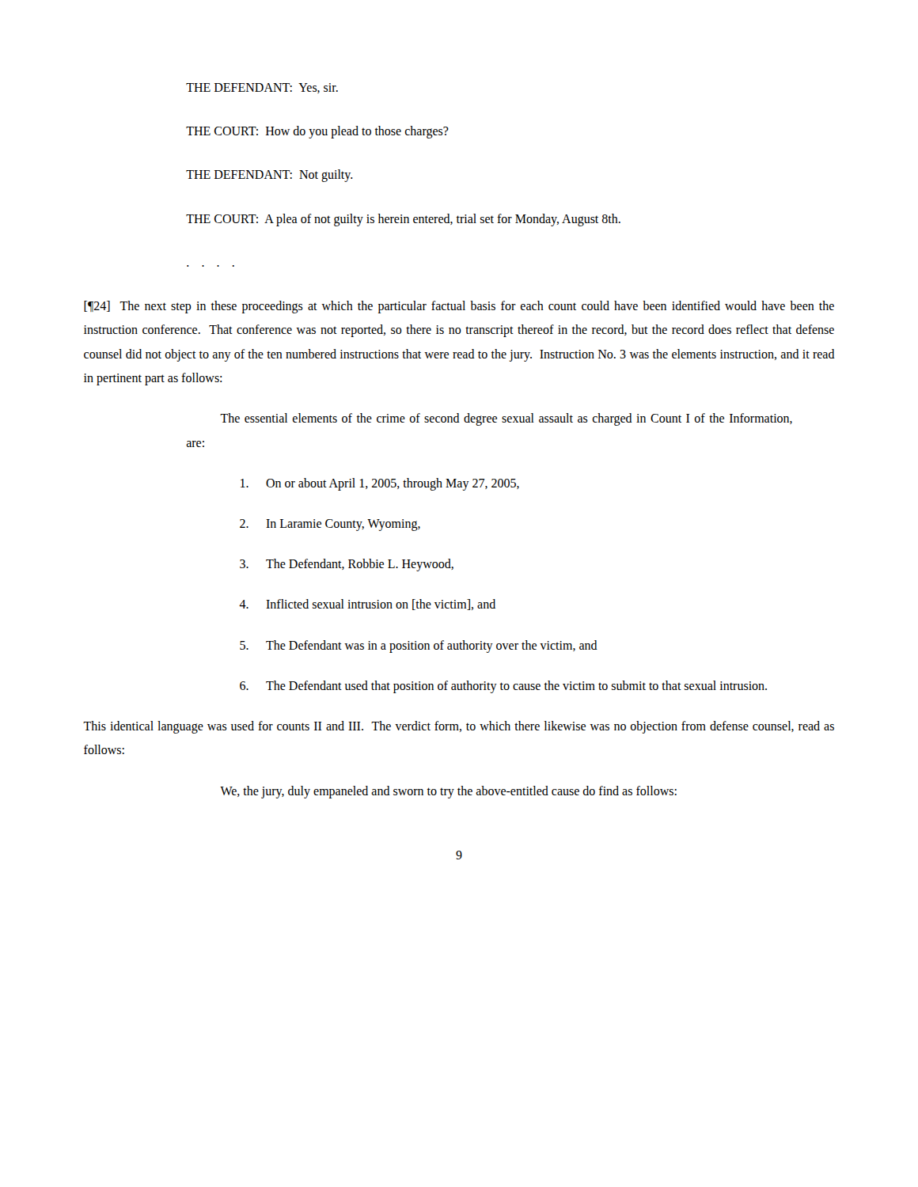THE DEFENDANT: Yes, sir.
THE COURT: How do you plead to those charges?
THE DEFENDANT: Not guilty.
THE COURT: A plea of not guilty is herein entered, trial set for Monday, August 8th.
. . . .
[¶24] The next step in these proceedings at which the particular factual basis for each count could have been identified would have been the instruction conference. That conference was not reported, so there is no transcript thereof in the record, but the record does reflect that defense counsel did not object to any of the ten numbered instructions that were read to the jury. Instruction No. 3 was the elements instruction, and it read in pertinent part as follows:
The essential elements of the crime of second degree sexual assault as charged in Count I of the Information, are:
On or about April 1, 2005, through May 27, 2005,
In Laramie County, Wyoming,
The Defendant, Robbie L. Heywood,
Inflicted sexual intrusion on [the victim], and
The Defendant was in a position of authority over the victim, and
The Defendant used that position of authority to cause the victim to submit to that sexual intrusion.
This identical language was used for counts II and III. The verdict form, to which there likewise was no objection from defense counsel, read as follows:
We, the jury, duly empaneled and sworn to try the above-entitled cause do find as follows:
9